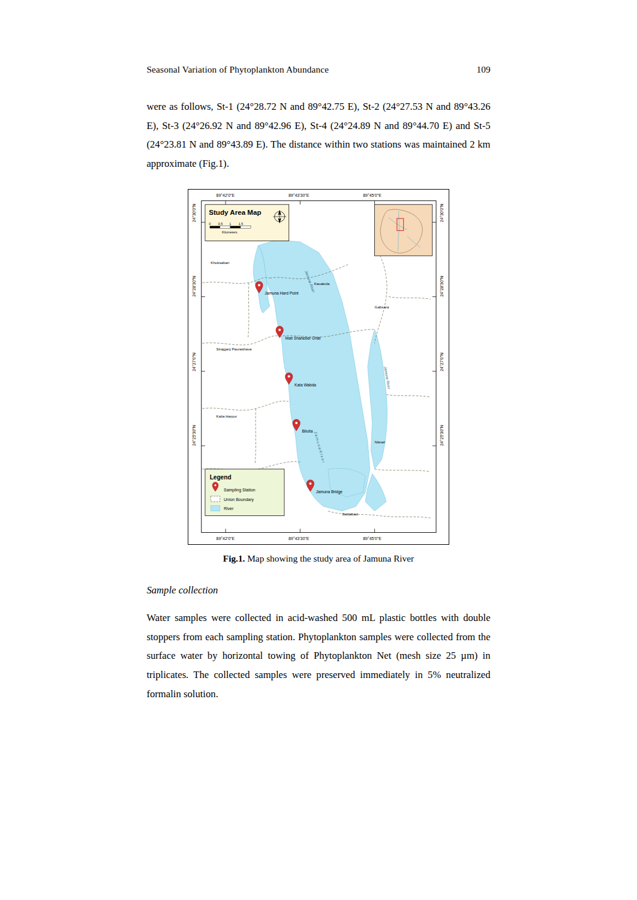Seasonal Variation of Phytoplankton Abundance 109
were as follows, St-1 (24°28.72 N and 89°42.75 E), St-2 (24°27.53 N and 89°43.26 E), St-3 (24°26.92 N and 89°42.96 E), St-4 (24°24.89 N and 89°44.70 E) and St-5 (24°23.81 N and 89°43.89 E). The distance within two stations was maintained 2 km approximate (Fig.1).
89°42'0"E 89°43'30"E 89°45'0"E 89°42'0"E 89°43'30"E 89°45'0"E 24°30'0"N 24°28'30"N 24°27'0"N 24°25'30"N 24°30'0"N 24°28'30"N 24°27'0"N 24°25'30"N Jamuna River Jamuna River J a m u n a R i v e r Khoksabari Kaoakola Gabsara Sirajganj Paurashava Kalia Harpur Nikrail Saidabad Jamuna Hard Point Mati Shaheber Ghat Kata Wabda Bilutia Jamuna Bridge Study Area Map 0 0.5 1 1.5 Kilometers Legend Sampling Station Union Boundary River
Fig.1. Map showing the study area of Jamuna River
Sample collection
Water samples were collected in acid-washed 500 mL plastic bottles with double stoppers from each sampling station. Phytoplankton samples were collected from the surface water by horizontal towing of Phytoplankton Net (mesh size 25 µm) in triplicates. The collected samples were preserved immediately in 5% neutralized formalin solution.